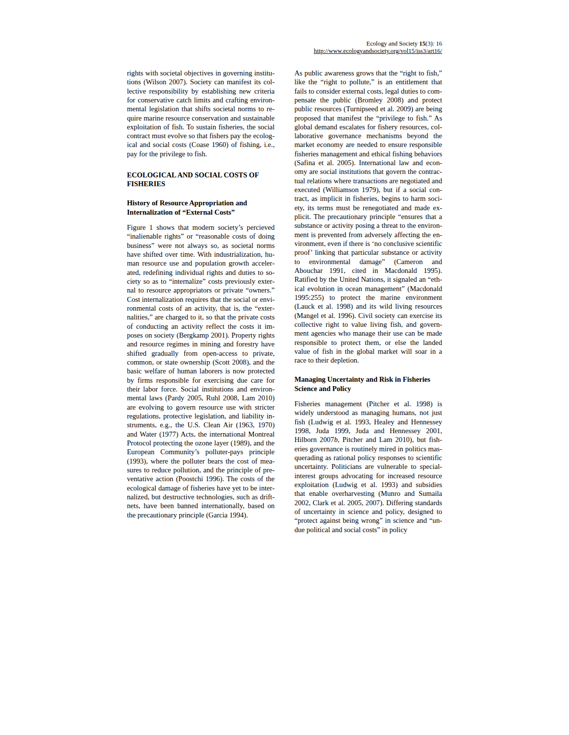Ecology and Society 15(3): 16
http://www.ecologyandsociety.org/vol15/iss3/art16/
rights with societal objectives in governing institutions (Wilson 2007). Society can manifest its collective responsibility by establishing new criteria for conservative catch limits and crafting environmental legislation that shifts societal norms to require marine resource conservation and sustainable exploitation of fish. To sustain fisheries, the social contract must evolve so that fishers pay the ecological and social costs (Coase 1960) of fishing, i.e., pay for the privilege to fish.
ECOLOGICAL AND SOCIAL COSTS OF FISHERIES
History of Resource Appropriation and Internalization of “External Costs”
Figure 1 shows that modern society’s percieved “inalienable rights” or “reasonable costs of doing business” were not always so, as societal norms have shifted over time. With industrialization, human resource use and population growth accelerated, redefining individual rights and duties to society so as to “internalize” costs previously external to resource appropriators or private “owners.” Cost internalization requires that the social or environmental costs of an activity, that is, the “externalities,” are charged to it, so that the private costs of conducting an activity reflect the costs it imposes on society (Bergkamp 2001). Property rights and resource regimes in mining and forestry have shifted gradually from open-access to private, common, or state ownership (Scott 2008), and the basic welfare of human laborers is now protected by firms responsible for exercising due care for their labor force. Social institutions and environmental laws (Pardy 2005, Ruhl 2008, Lam 2010) are evolving to govern resource use with stricter regulations, protective legislation, and liability instruments, e.g., the U.S. Clean Air (1963, 1970) and Water (1977) Acts, the international Montreal Protocol protecting the ozone layer (1989), and the European Community’s polluter-pays principle (1993), where the polluter bears the cost of measures to reduce pollution, and the principle of preventative action (Poostchi 1996). The costs of the ecological damage of fisheries have yet to be internalized, but destructive technologies, such as driftnets, have been banned internationally, based on the precautionary principle (Garcia 1994).
As public awareness grows that the “right to fish,” like the “right to pollute,” is an entitlement that fails to consider external costs, legal duties to compensate the public (Bromley 2008) and protect public resources (Turnipseed et al. 2009) are being proposed that manifest the “privilege to fish.” As global demand escalates for fishery resources, collaborative governance mechanisms beyond the market economy are needed to ensure responsible fisheries management and ethical fishing behaviors (Safina et al. 2005). International law and economy are social institutions that govern the contractual relations where transactions are negotiated and executed (Williamson 1979), but if a social contract, as implicit in fisheries, begins to harm society, its terms must be renegotiated and made explicit. The precautionary principle “ensures that a substance or activity posing a threat to the environment is prevented from adversely affecting the environment, even if there is ‘no conclusive scientific proof’ linking that particular substance or activity to environmental damage” (Cameron and Abouchar 1991, cited in Macdonald 1995). Ratified by the United Nations, it signaled an “ethical evolution in ocean management” (Macdonald 1995:255) to protect the marine environment (Lauck et al. 1998) and its wild living resources (Mangel et al. 1996). Civil society can exercise its collective right to value living fish, and government agencies who manage their use can be made responsible to protect them, or else the landed value of fish in the global market will soar in a race to their depletion.
Managing Uncertainty and Risk in Fisheries Science and Policy
Fisheries management (Pitcher et al. 1998) is widely understood as managing humans, not just fish (Ludwig et al. 1993, Healey and Hennessey 1998, Juda 1999, Juda and Hennessey 2001, Hilborn 2007b, Pitcher and Lam 2010), but fisheries governance is routinely mired in politics masquerading as rational policy responses to scientific uncertainty. Politicians are vulnerable to special-interest groups advocating for increased resource exploitation (Ludwig et al. 1993) and subsidies that enable overharvesting (Munro and Sumaila 2002, Clark et al. 2005, 2007). Differing standards of uncertainty in science and policy, designed to “protect against being wrong” in science and “undue political and social costs” in policy